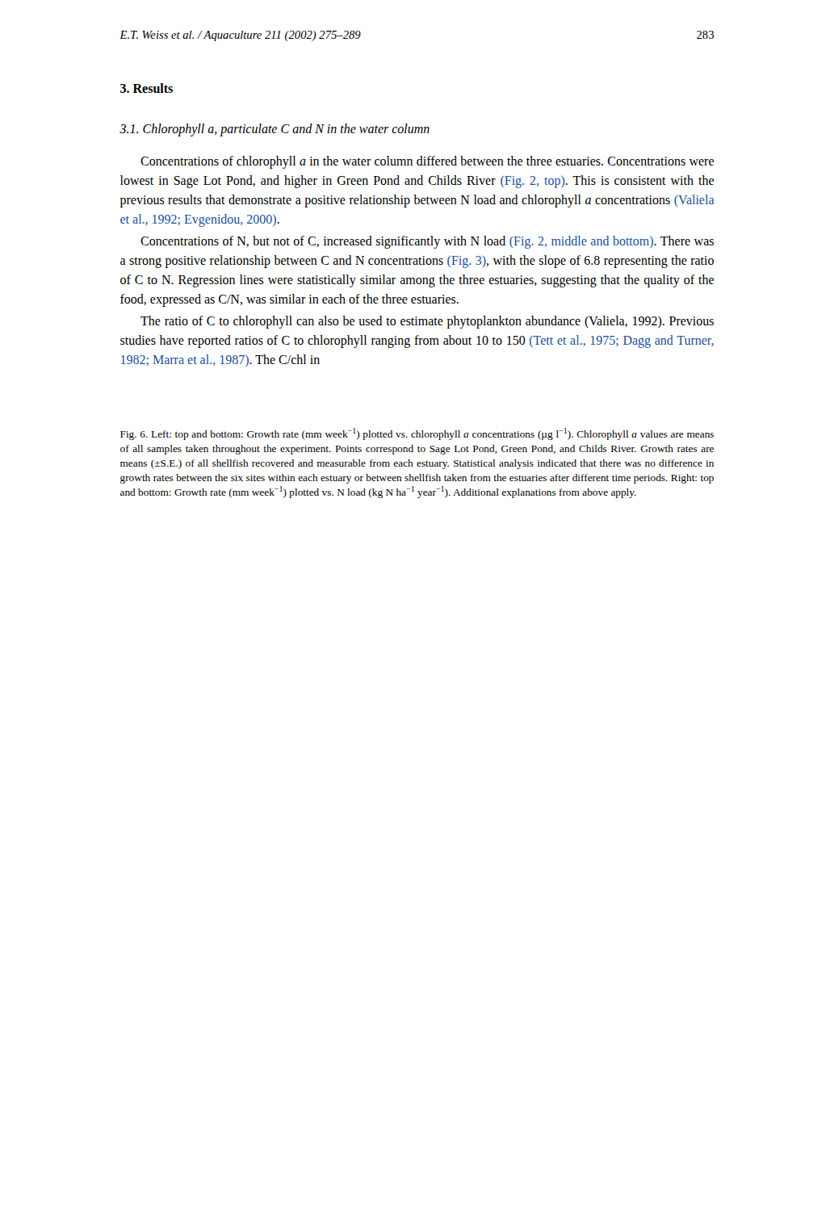E.T. Weiss et al. / Aquaculture 211 (2002) 275–289 283
3. Results
3.1. Chlorophyll a, particulate C and N in the water column
Concentrations of chlorophyll a in the water column differed between the three estuaries. Concentrations were lowest in Sage Lot Pond, and higher in Green Pond and Childs River (Fig. 2, top). This is consistent with the previous results that demonstrate a positive relationship between N load and chlorophyll a concentrations (Valiela et al., 1992; Evgenidou, 2000).
Concentrations of N, but not of C, increased significantly with N load (Fig. 2, middle and bottom). There was a strong positive relationship between C and N concentrations (Fig. 3), with the slope of 6.8 representing the ratio of C to N. Regression lines were statistically similar among the three estuaries, suggesting that the quality of the food, expressed as C/N, was similar in each of the three estuaries.
The ratio of C to chlorophyll can also be used to estimate phytoplankton abundance (Valiela, 1992). Previous studies have reported ratios of C to chlorophyll ranging from about 10 to 150 (Tett et al., 1975; Dagg and Turner, 1982; Marra et al., 1987). The C/chl in
Fig. 6. Left: top and bottom: Growth rate (mm week−1) plotted vs. chlorophyll a concentrations (µg l−1). Chlorophyll a values are means of all samples taken throughout the experiment. Points correspond to Sage Lot Pond, Green Pond, and Childs River. Growth rates are means (±S.E.) of all shellfish recovered and measurable from each estuary. Statistical analysis indicated that there was no difference in growth rates between the six sites within each estuary or between shellfish taken from the estuaries after different time periods. Right: top and bottom: Growth rate (mm week−1) plotted vs. N load (kg N ha−1 year−1). Additional explanations from above apply.